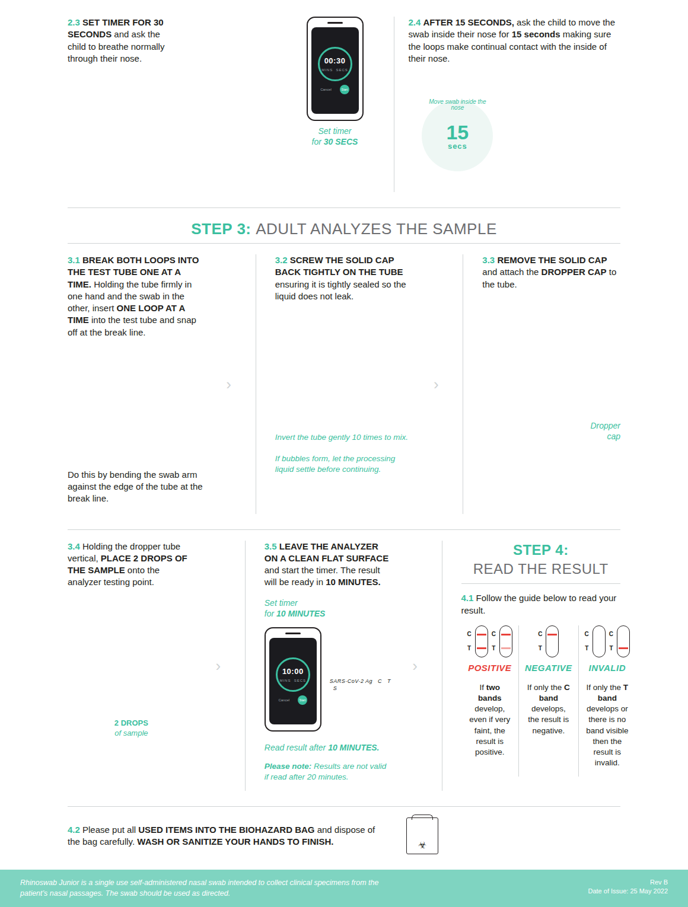2.3 SET TIMER FOR 30 SECONDS and ask the child to breathe normally through their nose.
00:30MINS SECS
Cancel Start
Set timer
for 30 SECS
2.4 AFTER 15 SECONDS, ask the child to move the swab inside their nose for 15 seconds making sure the loops make continual contact with the inside of their nose.
Move swab inside the nose 15 secs
STEP 3: ADULT ANALYZES THE SAMPLE
3.1 BREAK BOTH LOOPS INTO THE TEST TUBE ONE AT A TIME. Holding the tube firmly in one hand and the swab in the other, insert ONE LOOP AT A TIME into the test tube and snap off at the break line.
Do this by bending the swab arm against the edge of the tube at the break line.
›
3.2 SCREW THE SOLID CAP BACK TIGHTLY ON THE TUBE ensuring it is tightly sealed so the liquid does not leak.
Invert the tube gently 10 times to mix.
If bubbles form, let the processing liquid settle before continuing.
›
3.3 REMOVE THE SOLID CAP and attach the DROPPER CAP to the tube.
Dropper
cap
3.4 Holding the dropper tube vertical, PLACE 2 DROPS OF THE SAMPLE onto the analyzer testing point.
2 DROPS
of sample
›
3.5 LEAVE THE ANALYZER ON A CLEAN FLAT SURFACE and start the timer. The result will be ready in 10 MINUTES.
Set timer
for 10 MINUTES
10:00MINS SECS
Cancel Start
SARS-CoV-2 Ag C T S
Read result after 10 MINUTES.
Please note: Results are not valid if read after 20 minutes.
›
STEP 4:
READ THE RESULT
4.1 Follow the guide below to read your result.
CT CT
POSITIVE
If two bands develop, even if very faint, the result is positive.
CT
NEGATIVE
If only the C band develops, the result is negative.
CT CT
INVALID
If only the T band develops or there is no band visible then the result is invalid.
4.2 Please put all USED ITEMS INTO THE BIOHAZARD BAG and dispose of the bag carefully. WASH OR SANITIZE YOUR HANDS TO FINISH.
☣
Rhinoswab Junior is a single use self-administered nasal swab intended to collect clinical specimens from the patient’s nasal passages. The swab should be used as directed.
Rev B
Date of Issue: 25 May 2022